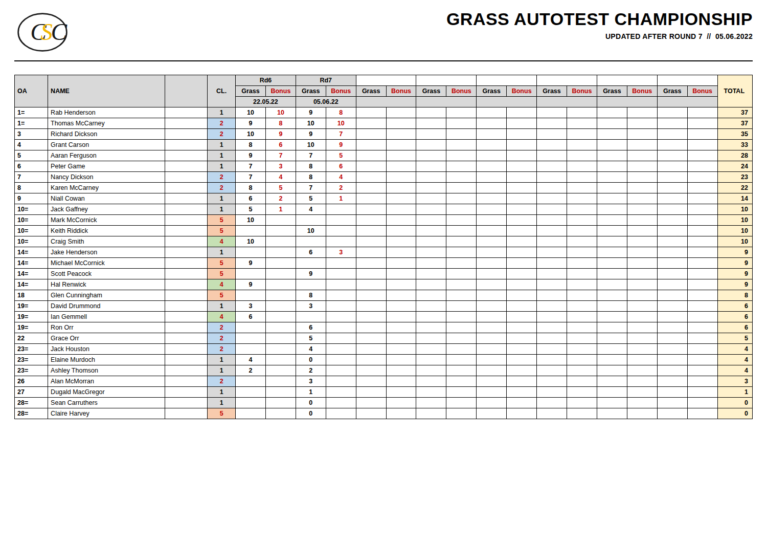C S C
GRASS AUTOTEST CHAMPIONSHIP
UPDATED AFTER ROUND 7 // 05.06.2022
| OA | NAME | | CL. | Rd6 | Rd7 | | | | | | | TOTAL |
| --- | --- | --- | --- | --- | --- | --- | --- | --- | --- | --- | --- | --- |
| Grass | Bonus | Grass | Bonus | Grass | Bonus | Grass | Bonus | Grass | Bonus | Grass | Bonus | Grass | Bonus | Grass | Bonus |
| 22.05.22 | 05.06.22 | | | | | | |
| 1= | Rab Henderson | | 1 | 10 | 10 | 9 | 8 | | | | | | | | | | | | | 37 |
| 1= | Thomas McCarney | | 2 | 9 | 8 | 10 | 10 | | | | | | | | | | | | | 37 |
| 3 | Richard Dickson | | 2 | 10 | 9 | 9 | 7 | | | | | | | | | | | | | 35 |
| 4 | Grant Carson | | 1 | 8 | 6 | 10 | 9 | | | | | | | | | | | | | 33 |
| 5 | Aaran Ferguson | | 1 | 9 | 7 | 7 | 5 | | | | | | | | | | | | | 28 |
| 6 | Peter Game | | 1 | 7 | 3 | 8 | 6 | | | | | | | | | | | | | 24 |
| 7 | Nancy Dickson | | 2 | 7 | 4 | 8 | 4 | | | | | | | | | | | | | 23 |
| 8 | Karen McCarney | | 2 | 8 | 5 | 7 | 2 | | | | | | | | | | | | | 22 |
| 9 | Niall Cowan | | 1 | 6 | 2 | 5 | 1 | | | | | | | | | | | | | 14 |
| 10= | Jack Gaffney | | 1 | 5 | 1 | 4 | | | | | | | | | | | | | | 10 |
| 10= | Mark McCornick | | 5 | 10 | | | | | | | | | | | | | | | | 10 |
| 10= | Keith Riddick | | 5 | | | 10 | | | | | | | | | | | | | | 10 |
| 10= | Craig Smith | | 4 | 10 | | | | | | | | | | | | | | | | 10 |
| 14= | Jake Henderson | | 1 | | | 6 | 3 | | | | | | | | | | | | | 9 |
| 14= | Michael McCornick | | 5 | 9 | | | | | | | | | | | | | | | | 9 |
| 14= | Scott Peacock | | 5 | | | 9 | | | | | | | | | | | | | | 9 |
| 14= | Hal Renwick | | 4 | 9 | | | | | | | | | | | | | | | | 9 |
| 18 | Glen Cunningham | | 5 | | | 8 | | | | | | | | | | | | | | 8 |
| 19= | David Drummond | | 1 | 3 | | 3 | | | | | | | | | | | | | | 6 |
| 19= | Ian Gemmell | | 4 | 6 | | | | | | | | | | | | | | | | 6 |
| 19= | Ron Orr | | 2 | | | 6 | | | | | | | | | | | | | | 6 |
| 22 | Grace Orr | | 2 | | | 5 | | | | | | | | | | | | | | 5 |
| 23= | Jack Houston | | 2 | | | 4 | | | | | | | | | | | | | | 4 |
| 23= | Elaine Murdoch | | 1 | 4 | | 0 | | | | | | | | | | | | | | 4 |
| 23= | Ashley Thomson | | 1 | 2 | | 2 | | | | | | | | | | | | | | 4 |
| 26 | Alan McMorran | | 2 | | | 3 | | | | | | | | | | | | | | 3 |
| 27 | Dugald MacGregor | | 1 | | | 1 | | | | | | | | | | | | | | 1 |
| 28= | Sean Carruthers | | 1 | | | 0 | | | | | | | | | | | | | | 0 |
| 28= | Claire Harvey | | 5 | | | 0 | | | | | | | | | | | | | | 0 |